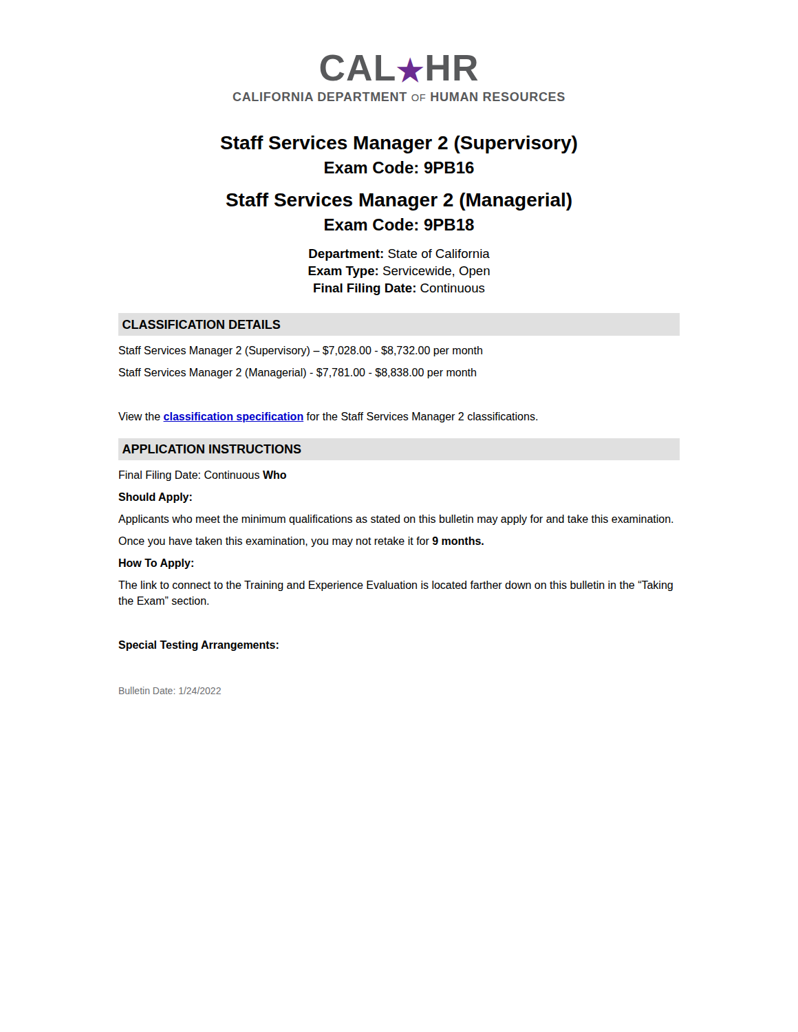CAL★HR
CALIFORNIA DEPARTMENT OF HUMAN RESOURCES
Staff Services Manager 2 (Supervisory)
Exam Code: 9PB16
Staff Services Manager 2 (Managerial)
Exam Code: 9PB18
Department: State of California
Exam Type: Servicewide, Open
Final Filing Date: Continuous
CLASSIFICATION DETAILS
Staff Services Manager 2 (Supervisory) – $7,028.00 - $8,732.00 per month
Staff Services Manager 2 (Managerial) - $7,781.00 - $8,838.00 per month
View the classification specification for the Staff Services Manager 2 classifications.
APPLICATION INSTRUCTIONS
Final Filing Date: Continuous Who
Should Apply:
Applicants who meet the minimum qualifications as stated on this bulletin may apply for and take this examination.
Once you have taken this examination, you may not retake it for 9 months.
How To Apply:
The link to connect to the Training and Experience Evaluation is located farther down on this bulletin in the “Taking the Exam” section.
Special Testing Arrangements:
Bulletin Date: 1/24/2022